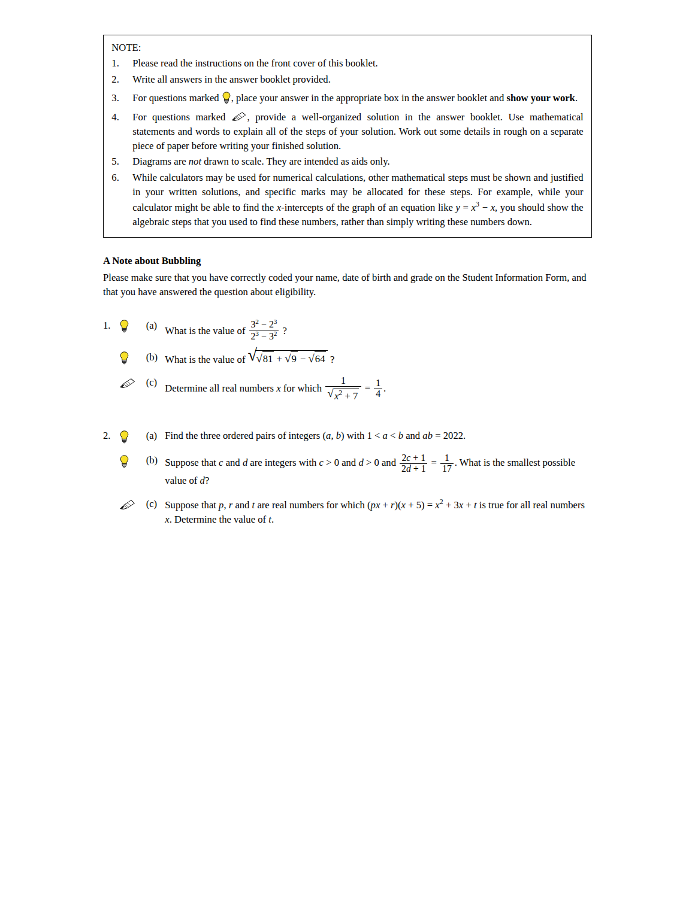NOTE:
1. Please read the instructions on the front cover of this booklet.
2. Write all answers in the answer booklet provided.
3. For questions marked , place your answer in the appropriate box in the answer booklet and show your work.
4. For questions marked , provide a well-organized solution in the answer booklet. Use mathematical statements and words to explain all of the steps of your solution. Work out some details in rough on a separate piece of paper before writing your finished solution.
5. Diagrams are not drawn to scale. They are intended as aids only.
6. While calculators may be used for numerical calculations, other mathematical steps must be shown and justified in your written solutions, and specific marks may be allocated for these steps. For example, while your calculator might be able to find the x-intercepts of the graph of an equation like y = x3 − x, you should show the algebraic steps that you used to find these numbers, rather than simply writing these numbers down.
A Note about Bubbling
Please make sure that you have correctly coded your name, date of birth and grade on the Student Information Form, and that you have answered the question about eligibility.
1.
(a)
What is the value of 32 − 2323 − 32 ?
(b)
What is the value of 81 + 9 − 64 ?
(c)
Determine all real numbers x for which 1 x2 + 7 = 14.
2.
(a)
Find the three ordered pairs of integers (a, b) with 1 < a < b and ab = 2022.
(b)
Suppose that c and d are integers with c > 0 and d > 0 and 2c + 12d + 1 = 117. What is the smallest possible value of d?
(c)
Suppose that p, r and t are real numbers for which (px + r)(x + 5) = x2 + 3x + t is true for all real numbers x. Determine the value of t.